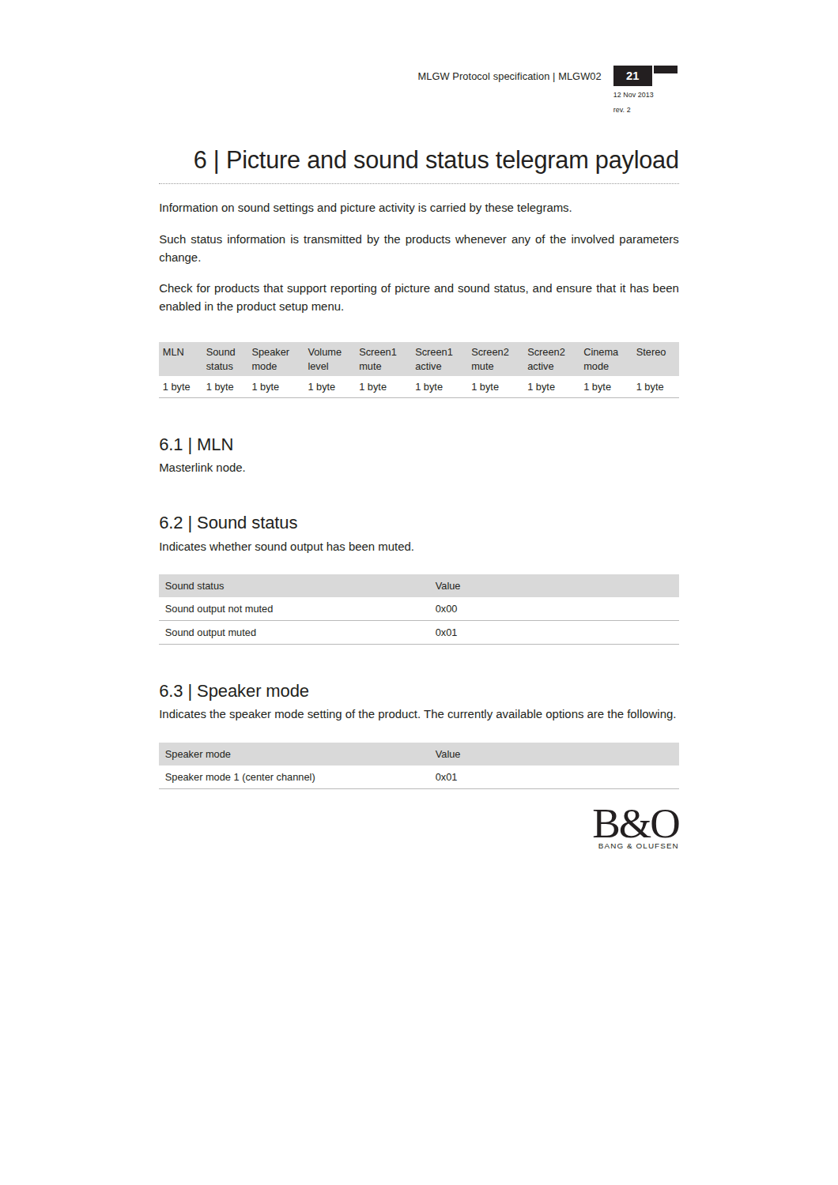MLGW Protocol specification | MLGW02 21 12 Nov 2013
rev. 2
6 | Picture and sound status telegram payload
Information on sound settings and picture activity is carried by these telegrams.
Such status information is transmitted by the products whenever any of the involved parameters change.
Check for products that support reporting of picture and sound status, and ensure that it has been enabled in the product setup menu.
| MLN | Sound status | Speaker mode | Volume level | Screen1 mute | Screen1 active | Screen2 mute | Screen2 active | Cinema mode | Stereo |
| --- | --- | --- | --- | --- | --- | --- | --- | --- | --- |
| 1 byte | 1 byte | 1 byte | 1 byte | 1 byte | 1 byte | 1 byte | 1 byte | 1 byte | 1 byte |
6.1 | MLN
Masterlink node.
6.2 | Sound status
Indicates whether sound output has been muted.
| Sound status | Value |
| --- | --- |
| Sound output not muted | 0x00 |
| Sound output muted | 0x01 |
6.3 | Speaker mode
Indicates the speaker mode setting of the product. The currently available options are the following.
| Speaker mode | Value |
| --- | --- |
| Speaker mode 1 (center channel) | 0x01 |
B&O BANG & OLUFSEN